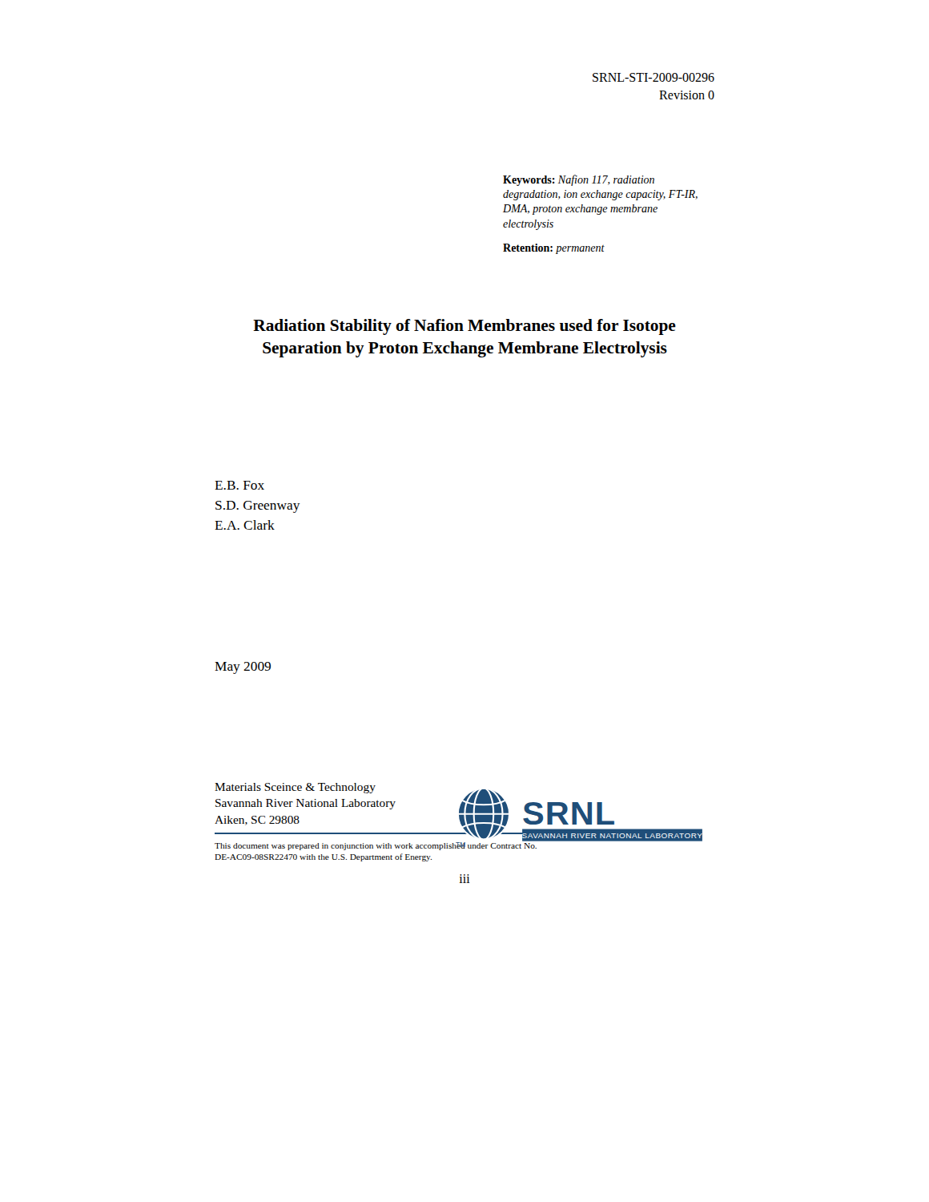SRNL-STI-2009-00296
Revision 0
Keywords: Nafion 117, radiation degradation, ion exchange capacity, FT-IR, DMA, proton exchange membrane electrolysis
Retention: permanent
Radiation Stability of Nafion Membranes used for Isotope Separation by Proton Exchange Membrane Electrolysis
E.B. Fox
S.D. Greenway
E.A. Clark
May 2009
Materials Sceince & Technology
Savannah River National Laboratory
Aiken, SC 29808
This document was prepared in conjunction with work accomplished under Contract No. DE-AC09-08SR22470 with the U.S. Department of Energy.
TM SRNL SAVANNAH RIVER NATIONAL LABORATORY
iii